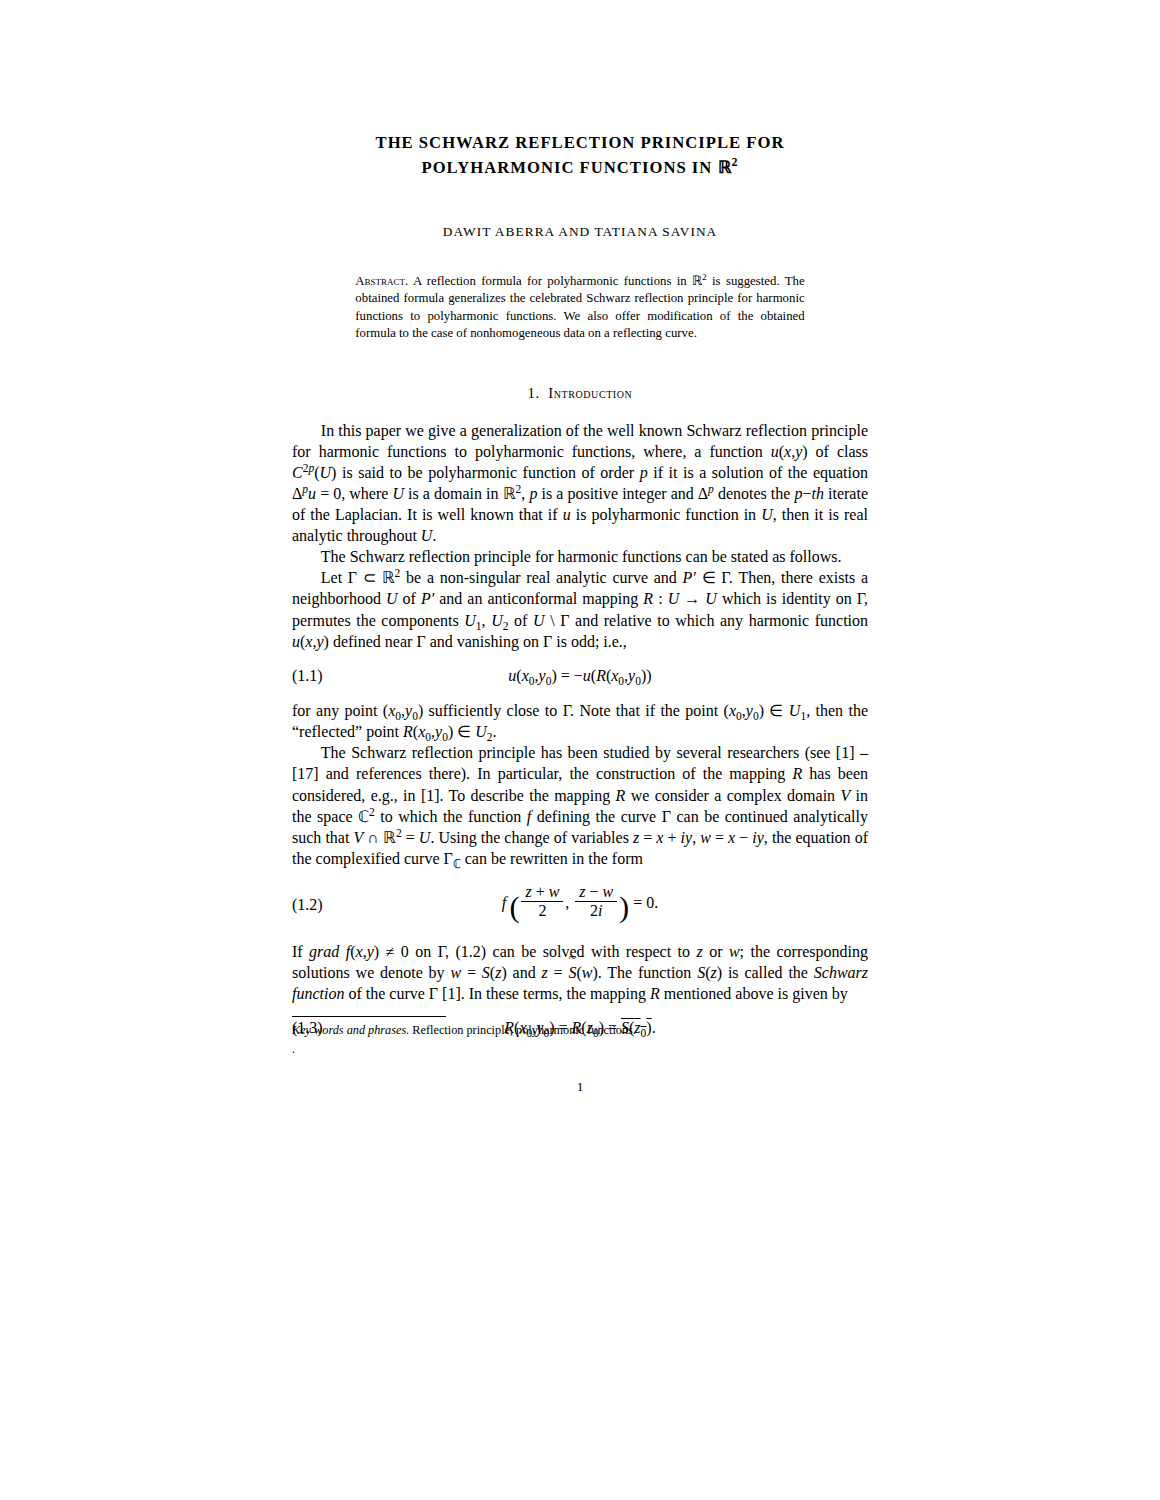The Schwarz Reflection Principle for
Polyharmonic Functions in ℝ2
Dawit Aberra and Tatiana Savina
Abstract. A reflection formula for polyharmonic functions in ℝ2 is suggested. The obtained formula generalizes the celebrated Schwarz reflection principle for harmonic functions to polyharmonic functions. We also offer modification of the obtained formula to the case of nonhomogeneous data on a reflecting curve.
1. Introduction
In this paper we give a generalization of the well known Schwarz reflection principle for harmonic functions to polyharmonic functions, where, a function u(x,y) of class C2p(U) is said to be polyharmonic function of order p if it is a solution of the equation Δpu = 0, where U is a domain in ℝ2, p is a positive integer and Δp denotes the p−th iterate of the Laplacian. It is well known that if u is polyharmonic function in U, then it is real analytic throughout U.
The Schwarz reflection principle for harmonic functions can be stated as follows.
Let Γ ⊂ ℝ2 be a non-singular real analytic curve and P′ ∈ Γ. Then, there exists a neighborhood U of P′ and an anticonformal mapping R : U → U which is identity on Γ, permutes the components U1, U2 of U \ Γ and relative to which any harmonic function u(x,y) defined near Γ and vanishing on Γ is odd; i.e.,
(1.1) u(x0,y0) = −u(R(x0,y0))
for any point (x0,y0) sufficiently close to Γ. Note that if the point (x0,y0) ∈ U1, then the “reflected” point R(x0,y0) ∈ U2.
The Schwarz reflection principle has been studied by several researchers (see [1] – [17] and references there). In particular, the construction of the mapping R has been considered, e.g., in [1]. To describe the mapping R we consider a complex domain V in the space ℂ2 to which the function f defining the curve Γ can be continued analytically such that V ∩ ℝ2 = U. Using the change of variables z = x + iy, w = x − iy, the equation of the complexified curve Γℂ can be rewritten in the form
(1.2) f (z + w 2, z − w 2i) = 0.
If grad f(x,y) ≠ 0 on Γ, (1.2) can be solved with respect to z or w; the corresponding solutions we denote by w = S(z) and z = ~S(w). The function S(z) is called the Schwarz function of the curve Γ [1]. In these terms, the mapping R mentioned above is given by
(1.3) R(x0,y0) = R(z0) = S(z0).
Key words and phrases. Reflection principle, polyharmonic functions.
.
1